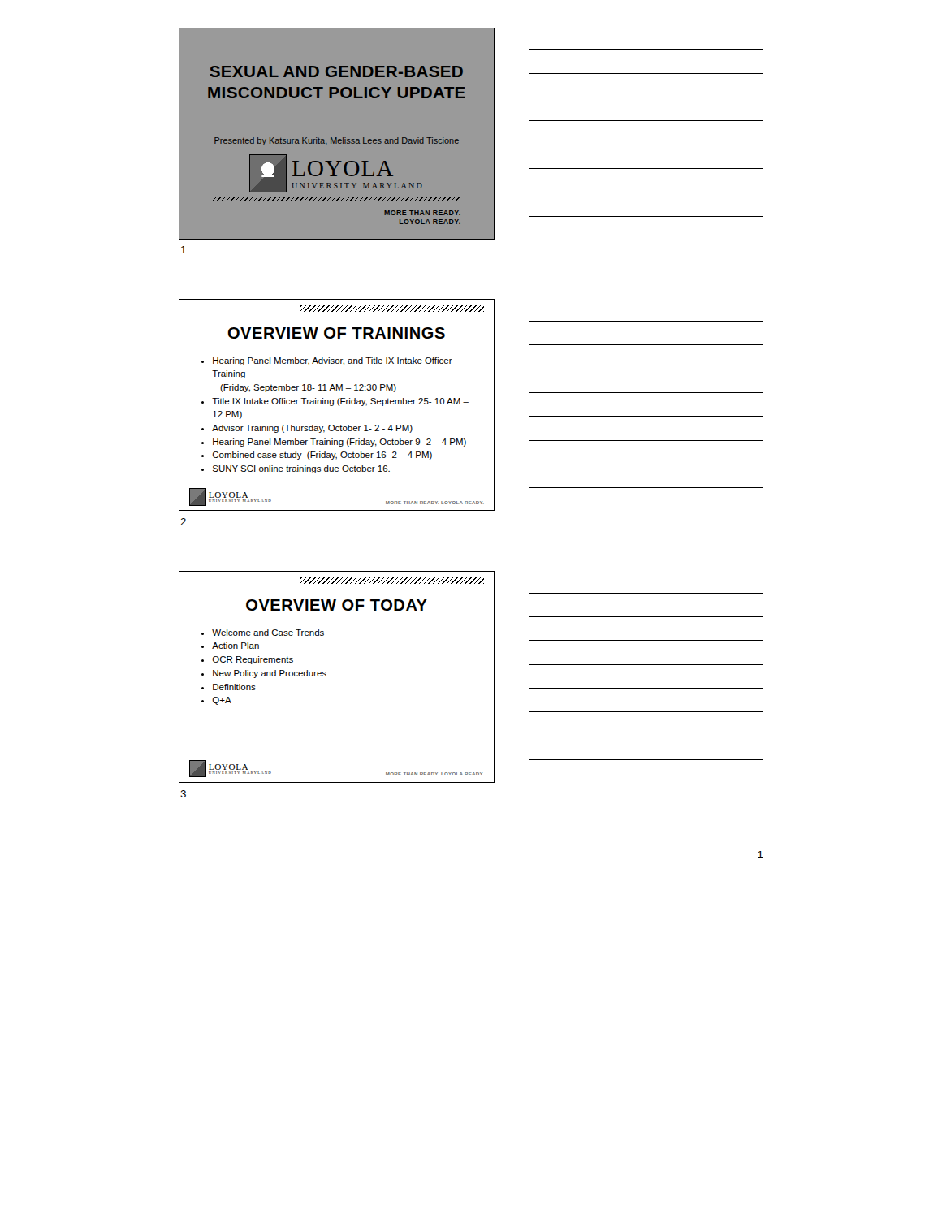Sexual and Gender-Based
Misconduct Policy Update
Presented by Katsura Kurita, Melissa Lees and David Tiscione
LOYOLA
UNIVERSITY MARYLAND
MORE THAN READY.
LOYOLA READY.
1
Overview of Trainings
Hearing Panel Member, Advisor, and Title IX Intake Officer Training
(Friday, September 18- 11 AM – 12:30 PM)
Title IX Intake Officer Training (Friday, September 25- 10 AM –12 PM)
Advisor Training (Thursday, October 1- 2 - 4 PM)
Hearing Panel Member Training (Friday, October 9- 2 – 4 PM)
Combined case study (Friday, October 16- 2 – 4 PM)
SUNY SCI online trainings due October 16.
LOYOLA
UNIVERSITY MARYLAND
MORE THAN READY. LOYOLA READY.
2
Overview of Today
Welcome and Case Trends
Action Plan
OCR Requirements
New Policy and Procedures
Definitions
Q+A
LOYOLA
UNIVERSITY MARYLAND
MORE THAN READY. LOYOLA READY.
3
1